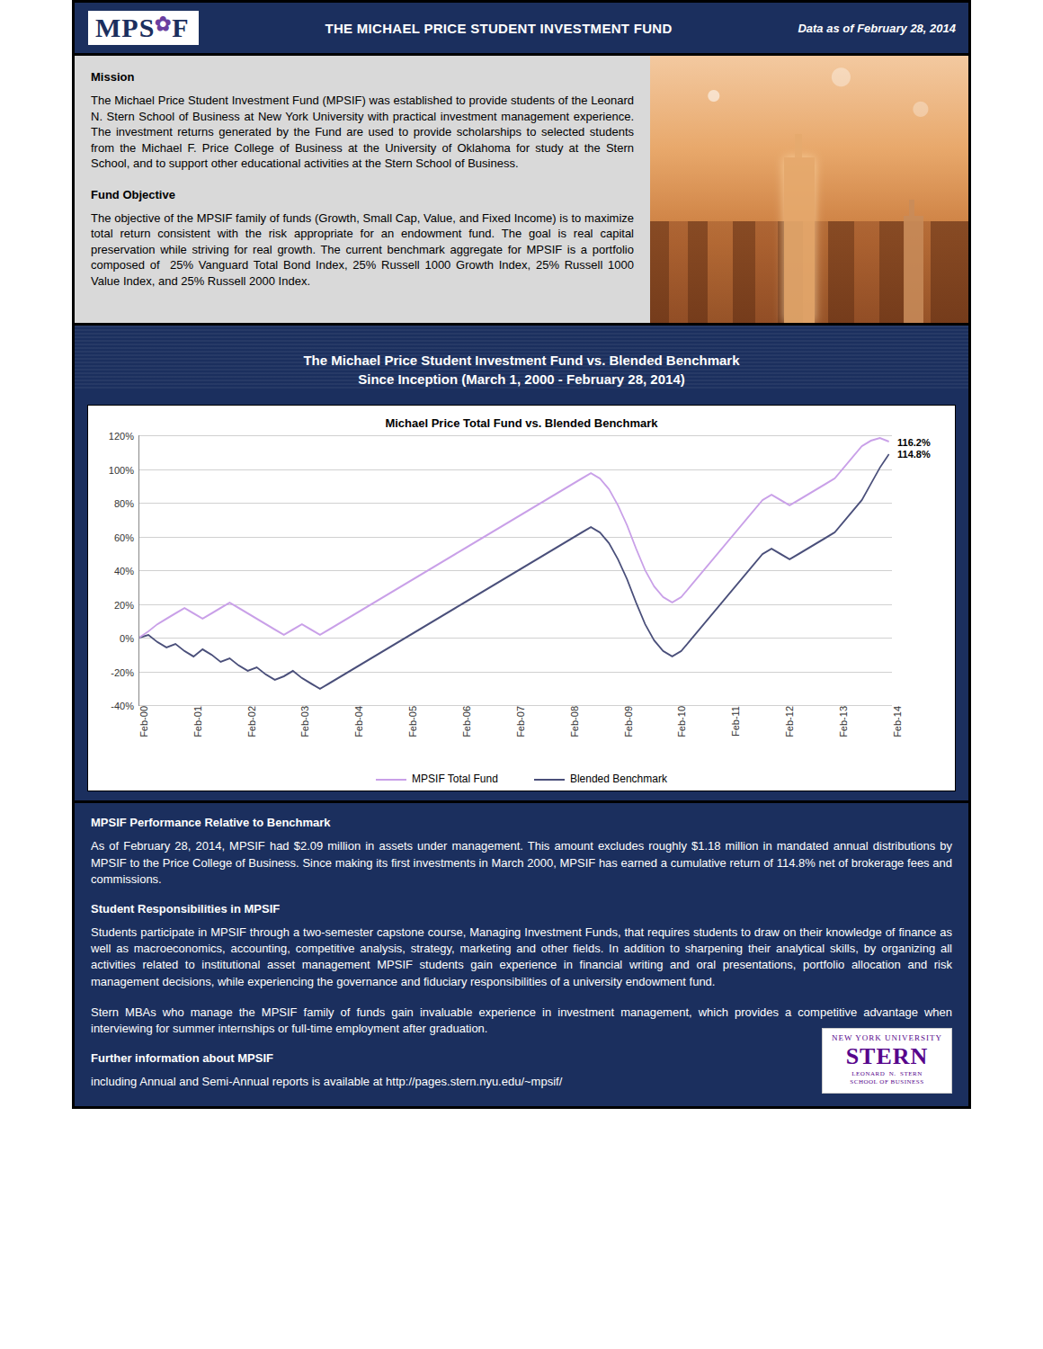MPS✿F
THE MICHAEL PRICE STUDENT INVESTMENT FUND
Data as of February 28, 2014
Mission
The Michael Price Student Investment Fund (MPSIF) was established to provide students of the Leonard N. Stern School of Business at New York University with practical investment management experience. The investment returns generated by the Fund are used to provide scholarships to selected students from the Michael F. Price College of Business at the University of Oklahoma for study at the Stern School, and to support other educational activities at the Stern School of Business.
Fund Objective
The objective of the MPSIF family of funds (Growth, Small Cap, Value, and Fixed Income) is to maximize total return consistent with the risk appropriate for an endowment fund. The goal is real capital preservation while striving for real growth. The current benchmark aggregate for MPSIF is a portfolio composed of 25% Vanguard Total Bond Index, 25% Russell 1000 Growth Index, 25% Russell 1000 Value Index, and 25% Russell 2000 Index.
The Michael Price Student Investment Fund vs. Blended Benchmark
Since Inception (March 1, 2000 - February 28, 2014)
Michael Price Total Fund vs. Blended Benchmark
120%
100%
80%
60%
40%
20%
0%
-20%
-40%
116.2%
114.8%
Feb-00
Feb-01
Feb-02
Feb-03
Feb-04
Feb-05
Feb-06
Feb-07
Feb-08
Feb-09
Feb-10
Feb-11
Feb-12
Feb-13
Feb-14
MPSIF Total Fund Blended Benchmark
MPSIF Performance Relative to Benchmark
As of February 28, 2014, MPSIF had $2.09 million in assets under management. This amount excludes roughly $1.18 million in mandated annual distributions by MPSIF to the Price College of Business. Since making its first investments in March 2000, MPSIF has earned a cumulative return of 114.8% net of brokerage fees and commissions.
Student Responsibilities in MPSIF
Students participate in MPSIF through a two-semester capstone course, Managing Investment Funds, that requires students to draw on their knowledge of finance as well as macroeconomics, accounting, competitive analysis, strategy, marketing and other fields. In addition to sharpening their analytical skills, by organizing all activities related to institutional asset management MPSIF students gain experience in financial writing and oral presentations, portfolio allocation and risk management decisions, while experiencing the governance and fiduciary responsibilities of a university endowment fund.
Stern MBAs who manage the MPSIF family of funds gain invaluable experience in investment management, which provides a competitive advantage when interviewing for summer internships or full-time employment after graduation.
Further information about MPSIF
including Annual and Semi-Annual reports is available at http://pages.stern.nyu.edu/~mpsif/
NEW YORK UNIVERSITY STERN LEONARD N. STERN SCHOOL OF BUSINESS